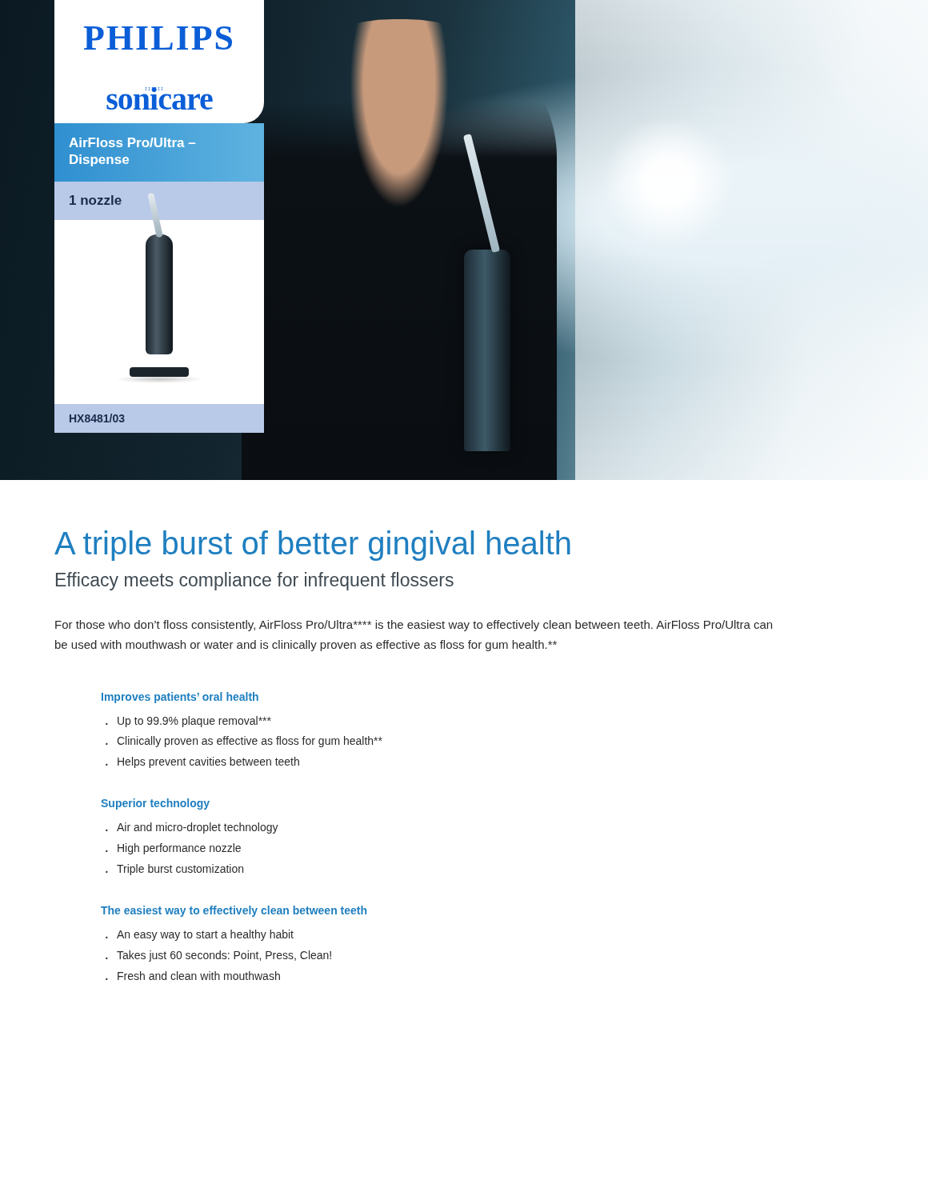PHILIPS
:::::: sonicare
AirFloss Pro/Ultra –
Dispense
1 nozzle
HX8481/03
A triple burst of better gingival health
Efficacy meets compliance for infrequent flossers
For those who don’t floss consistently, AirFloss Pro/Ultra**** is the easiest way to effectively clean between teeth. AirFloss Pro/Ultra can be used with mouthwash or water and is clinically proven as effective as floss for gum health.**
Improves patients’ oral health
Up to 99.9% plaque removal***
Clinically proven as effective as floss for gum health**
Helps prevent cavities between teeth
Superior technology
Air and micro-droplet technology
High performance nozzle
Triple burst customization
The easiest way to effectively clean between teeth
An easy way to start a healthy habit
Takes just 60 seconds: Point, Press, Clean!
Fresh and clean with mouthwash